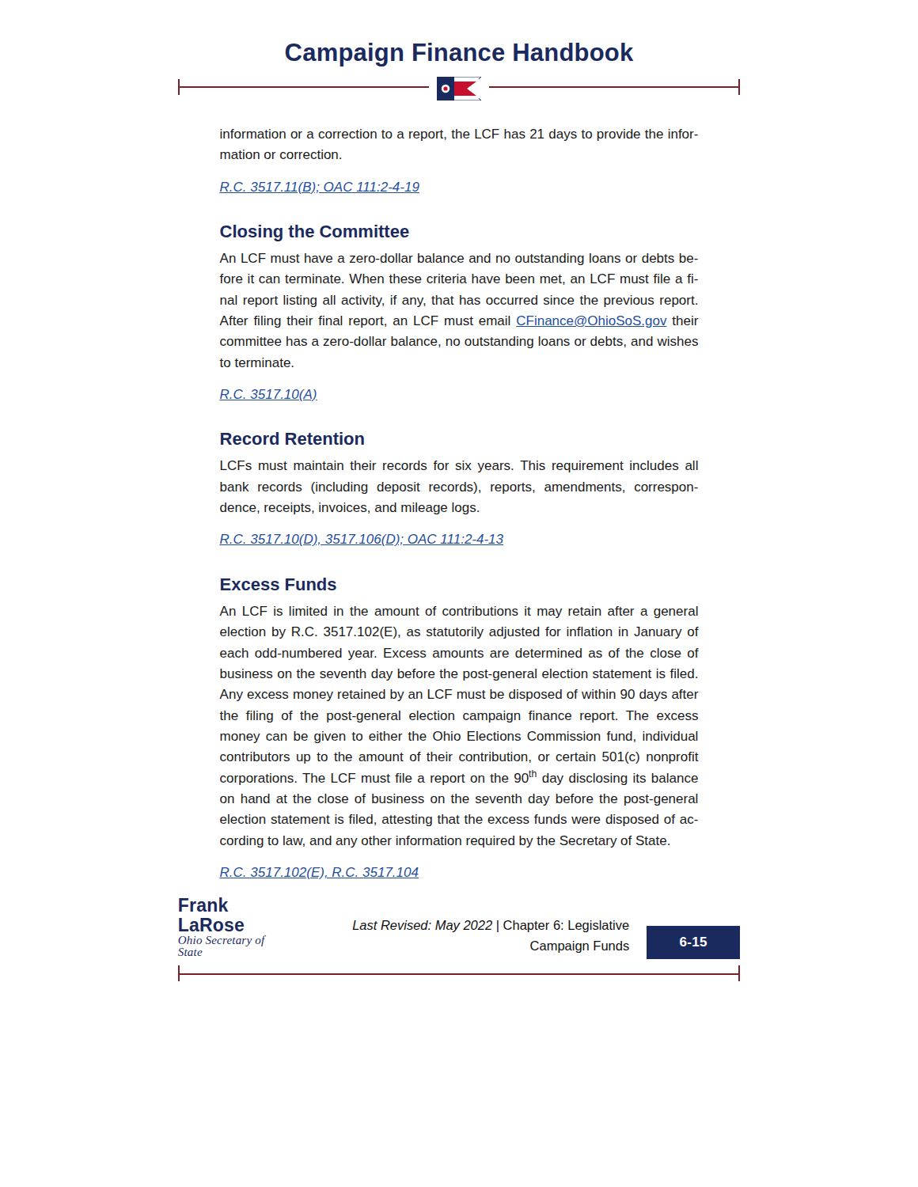Campaign Finance Handbook
information or a correction to a report, the LCF has 21 days to provide the information or correction.
R.C. 3517.11(B); OAC 111:2-4-19
Closing the Committee
An LCF must have a zero-dollar balance and no outstanding loans or debts before it can terminate. When these criteria have been met, an LCF must file a final report listing all activity, if any, that has occurred since the previous report. After filing their final report, an LCF must email CFinance@OhioSoS.gov their committee has a zero-dollar balance, no outstanding loans or debts, and wishes to terminate.
R.C. 3517.10(A)
Record Retention
LCFs must maintain their records for six years. This requirement includes all bank records (including deposit records), reports, amendments, correspondence, receipts, invoices, and mileage logs.
R.C. 3517.10(D), 3517.106(D); OAC 111:2-4-13
Excess Funds
An LCF is limited in the amount of contributions it may retain after a general election by R.C. 3517.102(E), as statutorily adjusted for inflation in January of each odd-numbered year. Excess amounts are determined as of the close of business on the seventh day before the post-general election statement is filed. Any excess money retained by an LCF must be disposed of within 90 days after the filing of the post-general election campaign finance report. The excess money can be given to either the Ohio Elections Commission fund, individual contributors up to the amount of their contribution, or certain 501(c) nonprofit corporations. The LCF must file a report on the 90th day disclosing its balance on hand at the close of business on the seventh day before the post-general election statement is filed, attesting that the excess funds were disposed of according to law, and any other information required by the Secretary of State.
R.C. 3517.102(E), R.C. 3517.104
Frank LaRose
Ohio Secretary of State
Last Revised: May 2022 | Chapter 6: Legislative Campaign Funds
6-15